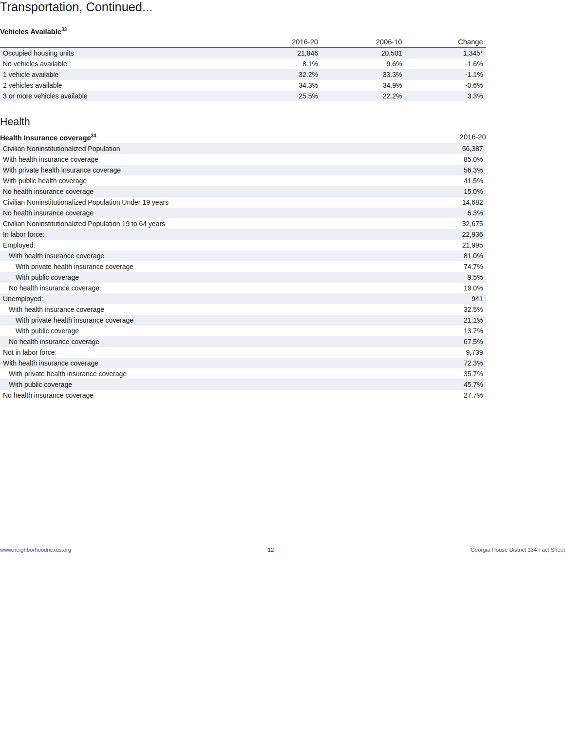Transportation, Continued...
Vehicles Available 33
| | 2016-20 | 2006-10 | Change |
| --- | --- | --- | --- |
| Occupied housing units | 21,846 | 20,501 | 1,345* |
| No vehicles available | 8.1% | 9.6% | -1.6% |
| 1 vehicle available | 32.2% | 33.3% | -1.1% |
| 2 vehicles available | 34.3% | 34.9% | -0.6% |
| 3 or more vehicles available | 25.5% | 22.2% | 3.3% |
Health
Health Insurance coverage 34 2016-20
| Civilian Noninstitutionalized Population | 56,387 |
| With health insurance coverage | 85.0% |
| With private health insurance coverage | 56.3% |
| With public health coverage | 41.5% |
| No health insurance coverage | 15.0% |
| Civilian Noninstitutionalized Population Under 19 years | 14,682 |
| No health insurance coverage | 6.3% |
| Civilian Noninstitutionalized Population 19 to 64 years | 32,675 |
| In labor force: | 22,936 |
| Employed: | 21,995 |
| With health insurance coverage | 81.0% |
| With private health insurance coverage | 74.7% |
| With public coverage | 9.5% |
| No health insurance coverage | 19.0% |
| Unemployed: | 941 |
| With health insurance coverage | 32.5% |
| With private health insurance coverage | 21.1% |
| With public coverage | 13.7% |
| No health insurance coverage | 67.5% |
| Not in labor force: | 9,739 |
| With health insurance coverage | 72.3% |
| With private health insurance coverage | 35.7% |
| With public coverage | 45.7% |
| No health insurance coverage | 27.7% |
www.neighborhoodnexus.org 12 Georgia House District 134 Fact Sheet